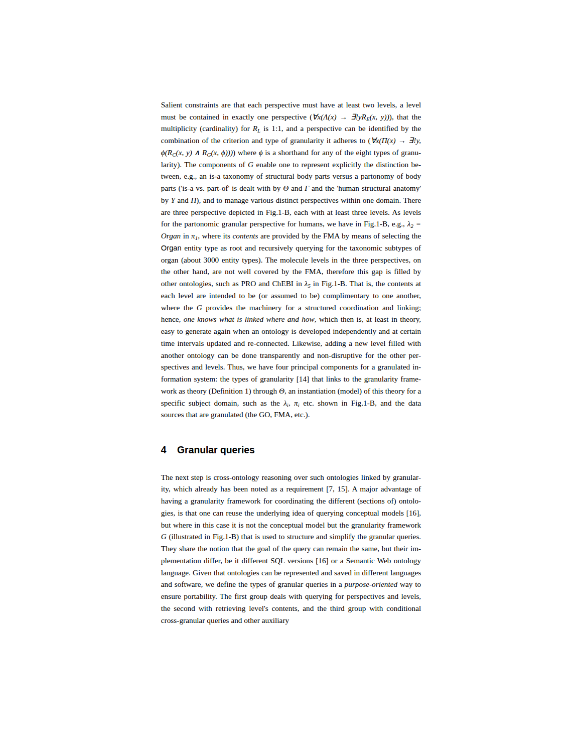Salient constraints are that each perspective must have at least two levels, a level must be contained in exactly one perspective (∀x(Λ(x) → ∃!yRE(x, y))), that the multiplicity (cardinality) for RL is 1:1, and a perspective can be identified by the combination of the criterion and type of granularity it adheres to (∀x(Π(x) → ∃!y, ϕ(RC(x, y) ∧ RG(x, ϕ)))) where ϕ is a shorthand for any of the eight types of granularity). The components of G enable one to represent explicitly the distinction between, e.g., an is-a taxonomy of structural body parts versus a partonomy of body parts ('is-a vs. part-of' is dealt with by Θ and Γ and the 'human structural anatomy' by Υ and Π), and to manage various distinct perspectives within one domain. There are three perspective depicted in Fig.1-B, each with at least three levels. As levels for the partonomic granular perspective for humans, we have in Fig.1-B, e.g., λ2 = Organ in π1, where its contents are provided by the FMA by means of selecting the Organ entity type as root and recursively querying for the taxonomic subtypes of organ (about 3000 entity types). The molecule levels in the three perspectives, on the other hand, are not well covered by the FMA, therefore this gap is filled by other ontologies, such as PRO and ChEBI in λ5 in Fig.1-B. That is, the contents at each level are intended to be (or assumed to be) complimentary to one another, where the G provides the machinery for a structured coordination and linking; hence, one knows what is linked where and how, which then is, at least in theory, easy to generate again when an ontology is developed independently and at certain time intervals updated and re-connected. Likewise, adding a new level filled with another ontology can be done transparently and non-disruptive for the other perspectives and levels. Thus, we have four principal components for a granulated information system: the types of granularity [14] that links to the granularity framework as theory (Definition 1) through Θ, an instantiation (model) of this theory for a specific subject domain, such as the λi, πi etc. shown in Fig.1-B, and the data sources that are granulated (the GO, FMA, etc.).
4 Granular queries
The next step is cross-ontology reasoning over such ontologies linked by granularity, which already has been noted as a requirement [7, 15]. A major advantage of having a granularity framework for coordinating the different (sections of) ontologies, is that one can reuse the underlying idea of querying conceptual models [16], but where in this case it is not the conceptual model but the granularity framework G (illustrated in Fig.1-B) that is used to structure and simplify the granular queries. They share the notion that the goal of the query can remain the same, but their implementation differ, be it different SQL versions [16] or a Semantic Web ontology language. Given that ontologies can be represented and saved in different languages and software, we define the types of granular queries in a purpose-oriented way to ensure portability. The first group deals with querying for perspectives and levels, the second with retrieving level's contents, and the third group with conditional cross-granular queries and other auxiliary